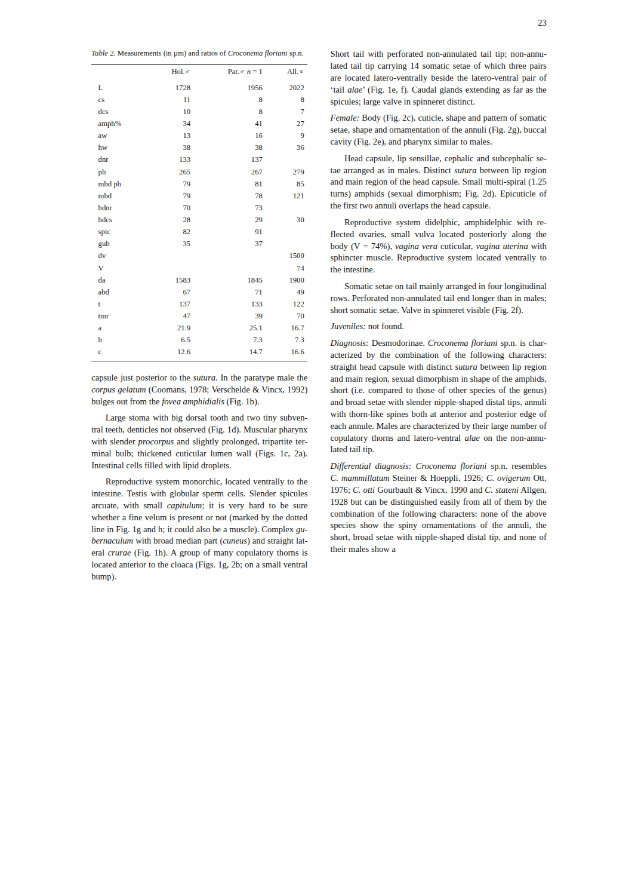23
Table 2. Measurements (in µm) and ratios of Croconema floriani sp.n.
| | Hol.♂ | Par.♂ n = 1 | All.♀ |
| --- | --- | --- | --- |
| L | 1728 | 1956 | 2022 |
| cs | 11 | 8 | 8 |
| dcs | 10 | 8 | 7 |
| amph% | 34 | 41 | 27 |
| aw | 13 | 16 | 9 |
| hw | 38 | 38 | 36 |
| dnr | 133 | 137 | |
| ph | 265 | 267 | 279 |
| mbd ph | 79 | 81 | 85 |
| mbd | 79 | 78 | 121 |
| bdnr | 70 | 73 | |
| bdcs | 28 | 29 | 30 |
| spic | 82 | 91 | |
| gub | 35 | 37 | |
| dv | | | 1500 |
| V | | | 74 |
| da | 1583 | 1845 | 1900 |
| abd | 67 | 71 | 49 |
| t | 137 | 133 | 122 |
| tmr | 47 | 39 | 70 |
| a | 21.9 | 25.1 | 16.7 |
| b | 6.5 | 7.3 | 7.3 |
| c | 12.6 | 14.7 | 16.6 |
capsule just posterior to the sutura. In the paratype male the corpus gelatum (Coomans, 1978; Verschelde & Vincx, 1992) bulges out from the fovea amphidialis (Fig. 1b).
Large stoma with big dorsal tooth and two tiny subventral teeth, denticles not observed (Fig. 1d). Muscular pharynx with slender procorpus and slightly prolonged, tripartite terminal bulb; thickened cuticular lumen wall (Figs. 1c, 2a). Intestinal cells filled with lipid droplets.
Reproductive system monorchic, located ventrally to the intestine. Testis with globular sperm cells. Slender spicules arcuate, with small capitulum; it is very hard to be sure whether a fine velum is present or not (marked by the dotted line in Fig. 1g and h; it could also be a muscle). Complex gubernaculum with broad median part (cuneus) and straight lateral crurae (Fig. 1h). A group of many copulatory thorns is located anterior to the cloaca (Figs. 1g, 2b; on a small ventral bump).
Short tail with perforated non-annulated tail tip; non-annulated tail tip carrying 14 somatic setae of which three pairs are located latero-ventrally beside the latero-ventral pair of ‘tail alae’ (Fig. 1e, f). Caudal glands extending as far as the spicules; large valve in spinneret distinct.
Female: Body (Fig. 2c), cuticle, shape and pattern of somatic setae, shape and ornamentation of the annuli (Fig. 2g), buccal cavity (Fig. 2e), and pharynx similar to males.
Head capsule, lip sensillae, cephalic and subcephalic setae arranged as in males. Distinct sutura between lip region and main region of the head capsule. Small multi-spiral (1.25 turns) amphids (sexual dimorphism; Fig. 2d). Epicuticle of the first two annuli overlaps the head capsule.
Reproductive system didelphic, amphidelphic with reflected ovaries, small vulva located posteriorly along the body (V = 74%), vagina vera cuticular, vagina uterina with sphincter muscle. Reproductive system located ventrally to the intestine.
Somatic setae on tail mainly arranged in four longitudinal rows. Perforated non-annulated tail end longer than in males; short somatic setae. Valve in spinneret visible (Fig. 2f).
Juveniles: not found.
Diagnosis: Desmodorinae. Croconema floriani sp.n. is characterized by the combination of the following characters: straight head capsule with distinct sutura between lip region and main region, sexual dimorphism in shape of the amphids, short (i.e. compared to those of other species of the genus) and broad setae with slender nipple-shaped distal tips, annuli with thorn-like spines both at anterior and posterior edge of each annule. Males are characterized by their large number of copulatory thorns and latero-ventral alae on the non-annulated tail tip.
Differential diagnosis: Croconema floriani sp.n. resembles C. mammillatum Steiner & Hoeppli, 1926; C. ovigerum Ott, 1976; C. otti Gourbault & Vincx, 1990 and C. stateni Allgen, 1928 but can be distinguished easily from all of them by the combination of the following characters: none of the above species show the spiny ornamentations of the annuli, the short, broad setae with nipple-shaped distal tip, and none of their males show a